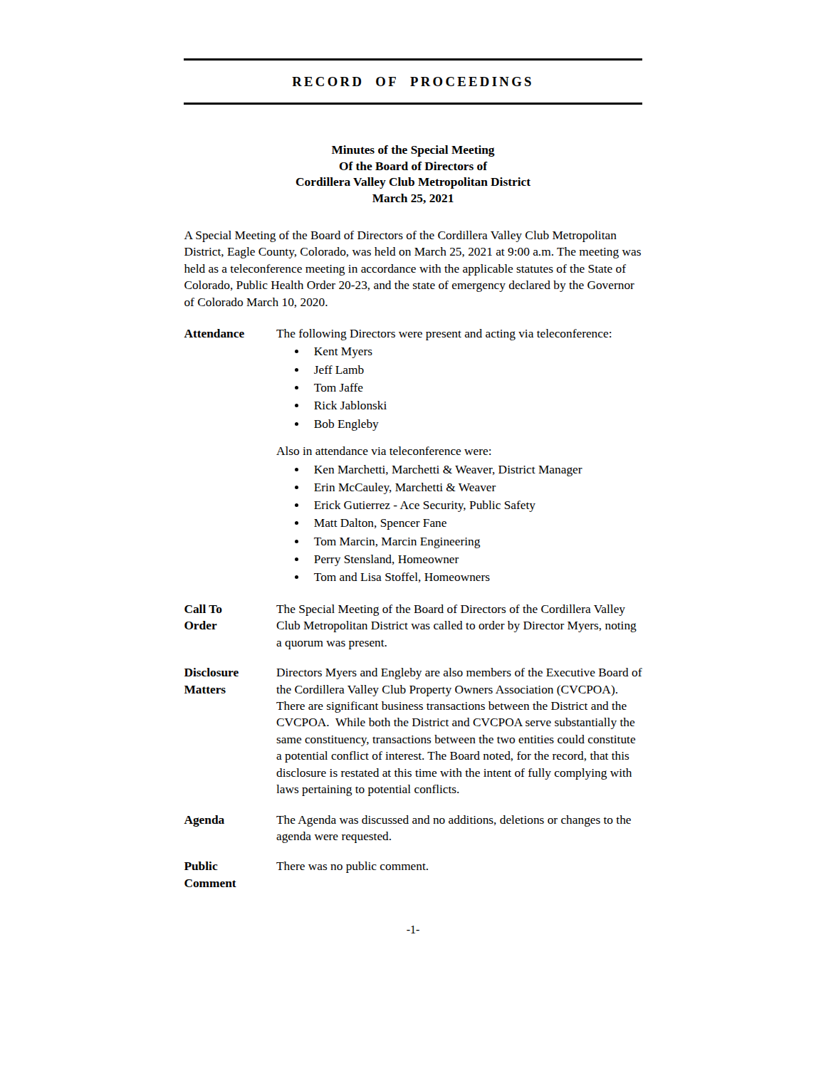Record of Proceedings
Minutes of the Special Meeting
Of the Board of Directors of
Cordillera Valley Club Metropolitan District
March 25, 2021
A Special Meeting of the Board of Directors of the Cordillera Valley Club Metropolitan District, Eagle County, Colorado, was held on March 25, 2021 at 9:00 a.m. The meeting was held as a teleconference meeting in accordance with the applicable statutes of the State of Colorado, Public Health Order 20-23, and the state of emergency declared by the Governor of Colorado March 10, 2020.
| Attendance | The following Directors were present and acting via teleconference: Kent Myers Jeff Lamb Tom Jaffe Rick Jablonski Bob Engleby Also in attendance via teleconference were: Ken Marchetti, Marchetti & Weaver, District Manager Erin McCauley, Marchetti & Weaver Erick Gutierrez - Ace Security, Public Safety Matt Dalton, Spencer Fane Tom Marcin, Marcin Engineering Perry Stensland, Homeowner Tom and Lisa Stoffel, Homeowners |
| Call To Order | The Special Meeting of the Board of Directors of the Cordillera Valley Club Metropolitan District was called to order by Director Myers, noting a quorum was present. |
| Disclosure Matters | Directors Myers and Engleby are also members of the Executive Board of the Cordillera Valley Club Property Owners Association (CVCPOA). There are significant business transactions between the District and the CVCPOA. While both the District and CVCPOA serve substantially the same constituency, transactions between the two entities could constitute a potential conflict of interest. The Board noted, for the record, that this disclosure is restated at this time with the intent of fully complying with laws pertaining to potential conflicts. |
| Agenda | The Agenda was discussed and no additions, deletions or changes to the agenda were requested. |
| Public Comment | There was no public comment. |
-1-